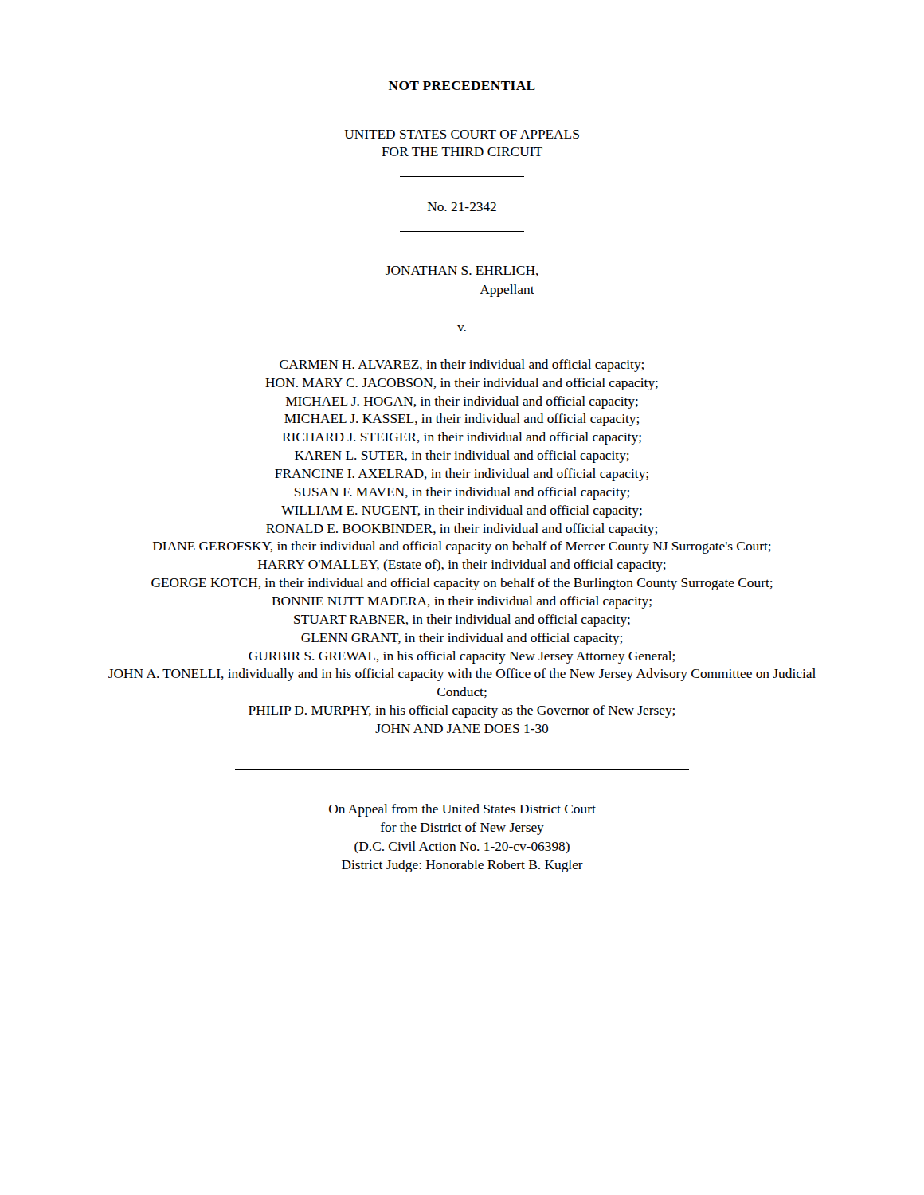NOT PRECEDENTIAL
UNITED STATES COURT OF APPEALS
FOR THE THIRD CIRCUIT
No. 21-2342
JONATHAN S. EHRLICH,
Appellant
v.
CARMEN H. ALVAREZ, in their individual and official capacity;
HON. MARY C. JACOBSON, in their individual and official capacity;
MICHAEL J. HOGAN, in their individual and official capacity;
MICHAEL J. KASSEL, in their individual and official capacity;
RICHARD J. STEIGER, in their individual and official capacity;
KAREN L. SUTER, in their individual and official capacity;
FRANCINE I. AXELRAD, in their individual and official capacity;
SUSAN F. MAVEN, in their individual and official capacity;
WILLIAM E. NUGENT, in their individual and official capacity;
RONALD E. BOOKBINDER, in their individual and official capacity;
DIANE GEROFSKY, in their individual and official capacity on behalf of Mercer County NJ Surrogate's Court;
HARRY O'MALLEY, (Estate of), in their individual and official capacity;
GEORGE KOTCH, in their individual and official capacity on behalf of the Burlington County Surrogate Court;
BONNIE NUTT MADERA, in their individual and official capacity;
STUART RABNER, in their individual and official capacity;
GLENN GRANT, in their individual and official capacity;
GURBIR S. GREWAL, in his official capacity New Jersey Attorney General;
JOHN A. TONELLI, individually and in his official capacity with the Office of the New Jersey Advisory Committee on Judicial Conduct;
PHILIP D. MURPHY, in his official capacity as the Governor of New Jersey;
JOHN AND JANE DOES 1-30
On Appeal from the United States District Court
for the District of New Jersey
(D.C. Civil Action No. 1-20-cv-06398)
District Judge: Honorable Robert B. Kugler